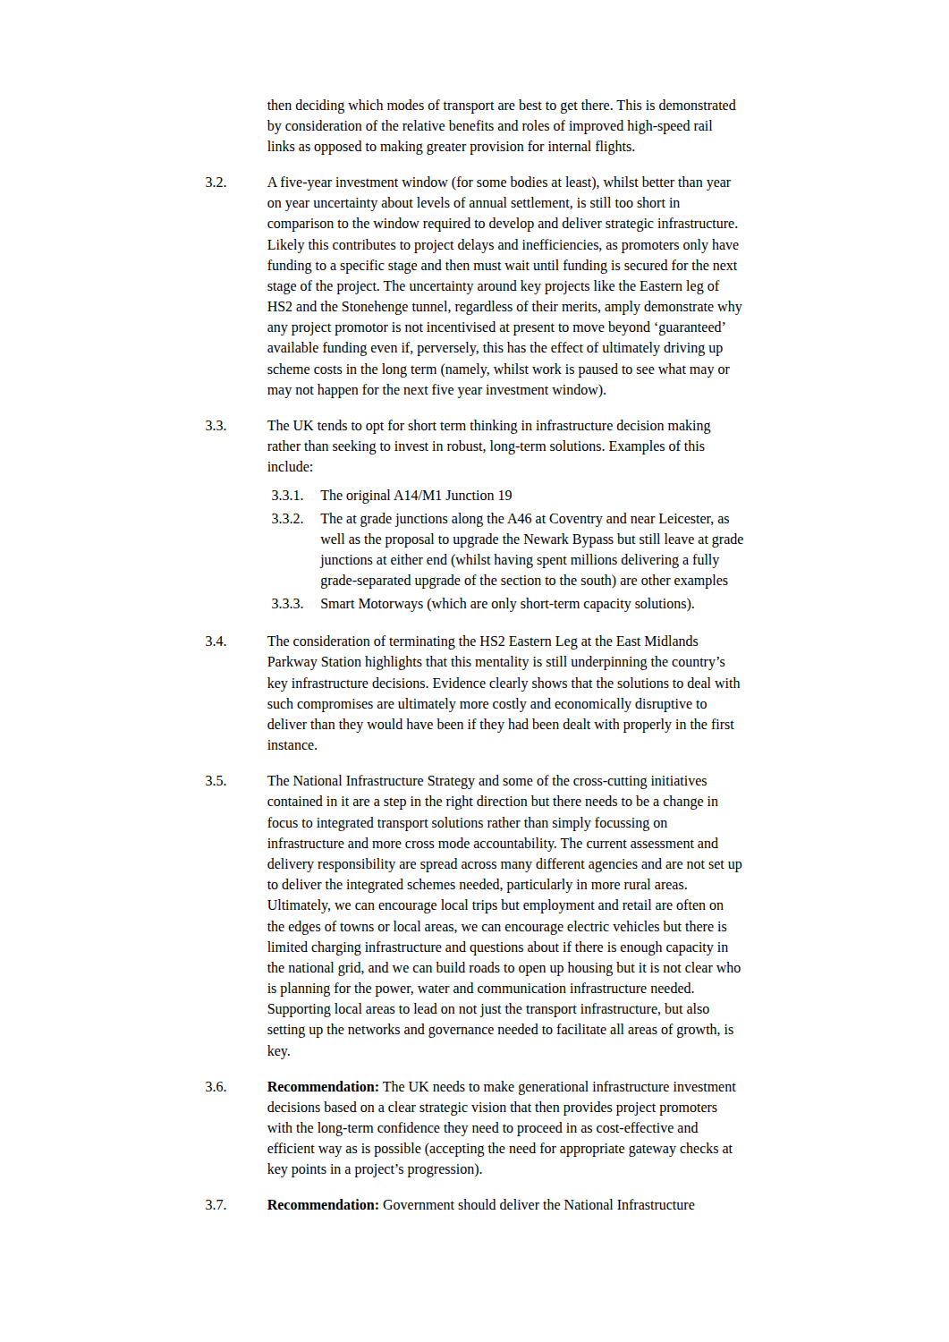then deciding which modes of transport are best to get there. This is demonstrated by consideration of the relative benefits and roles of improved high-speed rail links as opposed to making greater provision for internal flights.
3.2.
A five-year investment window (for some bodies at least), whilst better than year on year uncertainty about levels of annual settlement, is still too short in comparison to the window required to develop and deliver strategic infrastructure. Likely this contributes to project delays and inefficiencies, as promoters only have funding to a specific stage and then must wait until funding is secured for the next stage of the project. The uncertainty around key projects like the Eastern leg of HS2 and the Stonehenge tunnel, regardless of their merits, amply demonstrate why any project promotor is not incentivised at present to move beyond ‘guaranteed’ available funding even if, perversely, this has the effect of ultimately driving up scheme costs in the long term (namely, whilst work is paused to see what may or may not happen for the next five year investment window).
3.3.
The UK tends to opt for short term thinking in infrastructure decision making rather than seeking to invest in robust, long-term solutions. Examples of this include:
3.3.1. The original A14/M1 Junction 19
3.3.2. The at grade junctions along the A46 at Coventry and near Leicester, as well as the proposal to upgrade the Newark Bypass but still leave at grade junctions at either end (whilst having spent millions delivering a fully grade-separated upgrade of the section to the south) are other examples
3.3.3. Smart Motorways (which are only short-term capacity solutions).
3.4.
The consideration of terminating the HS2 Eastern Leg at the East Midlands Parkway Station highlights that this mentality is still underpinning the country’s key infrastructure decisions. Evidence clearly shows that the solutions to deal with such compromises are ultimately more costly and economically disruptive to deliver than they would have been if they had been dealt with properly in the first instance.
3.5.
The National Infrastructure Strategy and some of the cross-cutting initiatives contained in it are a step in the right direction but there needs to be a change in focus to integrated transport solutions rather than simply focussing on infrastructure and more cross mode accountability. The current assessment and delivery responsibility are spread across many different agencies and are not set up to deliver the integrated schemes needed, particularly in more rural areas. Ultimately, we can encourage local trips but employment and retail are often on the edges of towns or local areas, we can encourage electric vehicles but there is limited charging infrastructure and questions about if there is enough capacity in the national grid, and we can build roads to open up housing but it is not clear who is planning for the power, water and communication infrastructure needed. Supporting local areas to lead on not just the transport infrastructure, but also setting up the networks and governance needed to facilitate all areas of growth, is key.
3.6.
Recommendation: The UK needs to make generational infrastructure investment decisions based on a clear strategic vision that then provides project promoters with the long-term confidence they need to proceed in as cost-effective and efficient way as is possible (accepting the need for appropriate gateway checks at key points in a project’s progression).
3.7.
Recommendation: Government should deliver the National Infrastructure